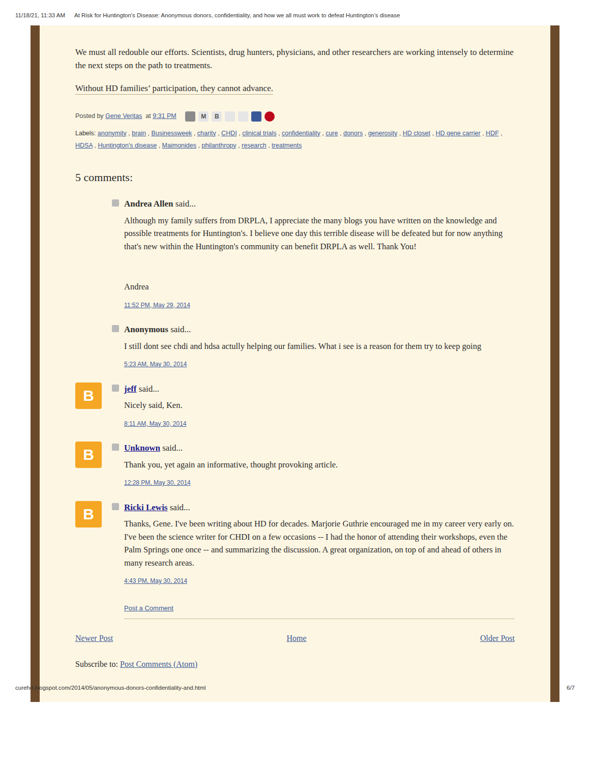11/18/21, 11:33 AM At Risk for Huntington's Disease: Anonymous donors, confidentiality, and how we all must work to defeat Huntington’s disease
We must all redouble our efforts. Scientists, drug hunters, physicians, and other researchers are working intensely to determine the next steps on the path to treatments.
Without HD families’ participation, they cannot advance.
Posted by Gene Veritas at 9:31 PM M B
Labels: anonymity , brain , Businessweek , charity , CHDI , clinical trials , confidentiality , cure , donors , generosity , HD closet , HD gene carrier , HDF , HDSA , Huntington's disease , Maimonides , philanthropy , research , treatments
5 comments:
Andrea Allen said...
Although my family suffers from DRPLA, I appreciate the many blogs you have written on the knowledge and possible treatments for Huntington's. I believe one day this terrible disease will be defeated but for now anything that's new within the Huntington's community can benefit DRPLA as well. Thank You!
Andrea
11:52 PM, May 29, 2014
Anonymous said...
I still dont see chdi and hdsa actully helping our families. What i see is a reason for them try to keep going
5:23 AM, May 30, 2014
B
jeff said...
Nicely said, Ken.
8:11 AM, May 30, 2014
B
Unknown said...
Thank you, yet again an informative, thought provoking article.
12:28 PM, May 30, 2014
B
Ricki Lewis said...
Thanks, Gene. I've been writing about HD for decades. Marjorie Guthrie encouraged me in my career very early on. I've been the science writer for CHDI on a few occasions -- I had the honor of attending their workshops, even the Palm Springs one once -- and summarizing the discussion. A great organization, on top of and ahead of others in many research areas.
4:43 PM, May 30, 2014
Post a Comment
Newer Post Home Older Post
Subscribe to: Post Comments (Atom)
curehd.blogspot.com/2014/05/anonymous-donors-confidentiality-and.html 6/7